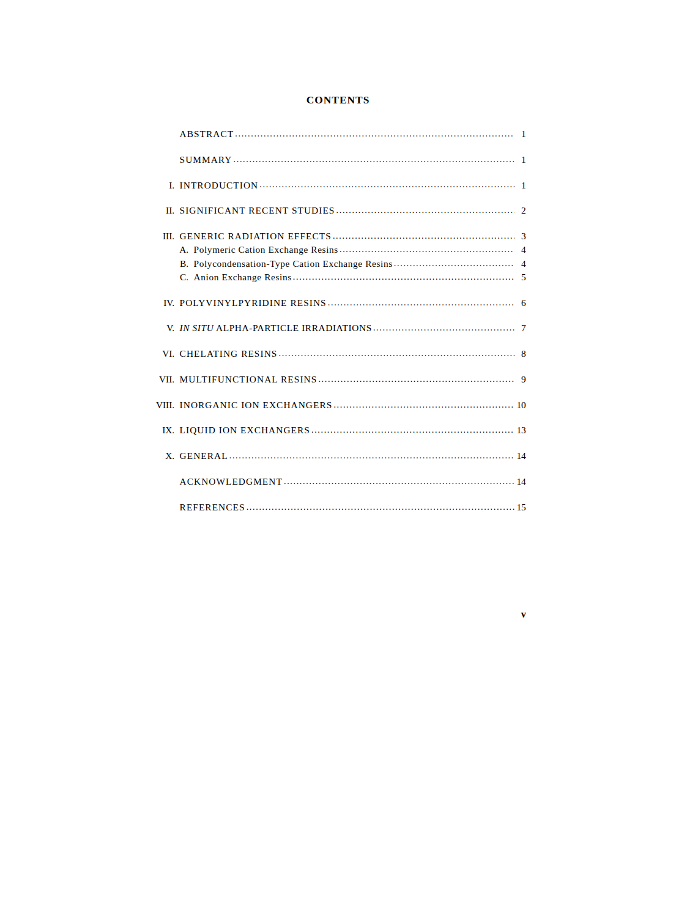CONTENTS
ABSTRACT .................................................................................................................................................. 1
SUMMARY .................................................................................................................................................. 1
I. INTRODUCTION .................................................................................................................................. 1
II. SIGNIFICANT RECENT STUDIES .................................................................................................. 2
III. GENERIC RADIATION EFFECTS .................................................................................................. 3
A. Polymeric Cation Exchange Resins .................................................................................. 4
B. Polycondensation-Type Cation Exchange Resins .................................................. 4
C. Anion Exchange Resins .................................................................................................. 5
IV. POLYVINYLPYRIDINE RESINS .................................................................................................. 6
V. IN SITU ALPHA-PARTICLE IRRADIATIONS .................................................................. 7
VI. CHELATING RESINS .................................................................................................................. 8
VII. MULTIFUNCTIONAL RESINS .................................................................................................. 9
VIII. INORGANIC ION EXCHANGERS .................................................................................................. 10
IX. LIQUID ION EXCHANGERS .................................................................................................. 13
X. GENERAL .................................................................................................................................. 14
ACKNOWLEDGMENT .................................................................................................................. 14
REFERENCES .................................................................................................................................. 15
v